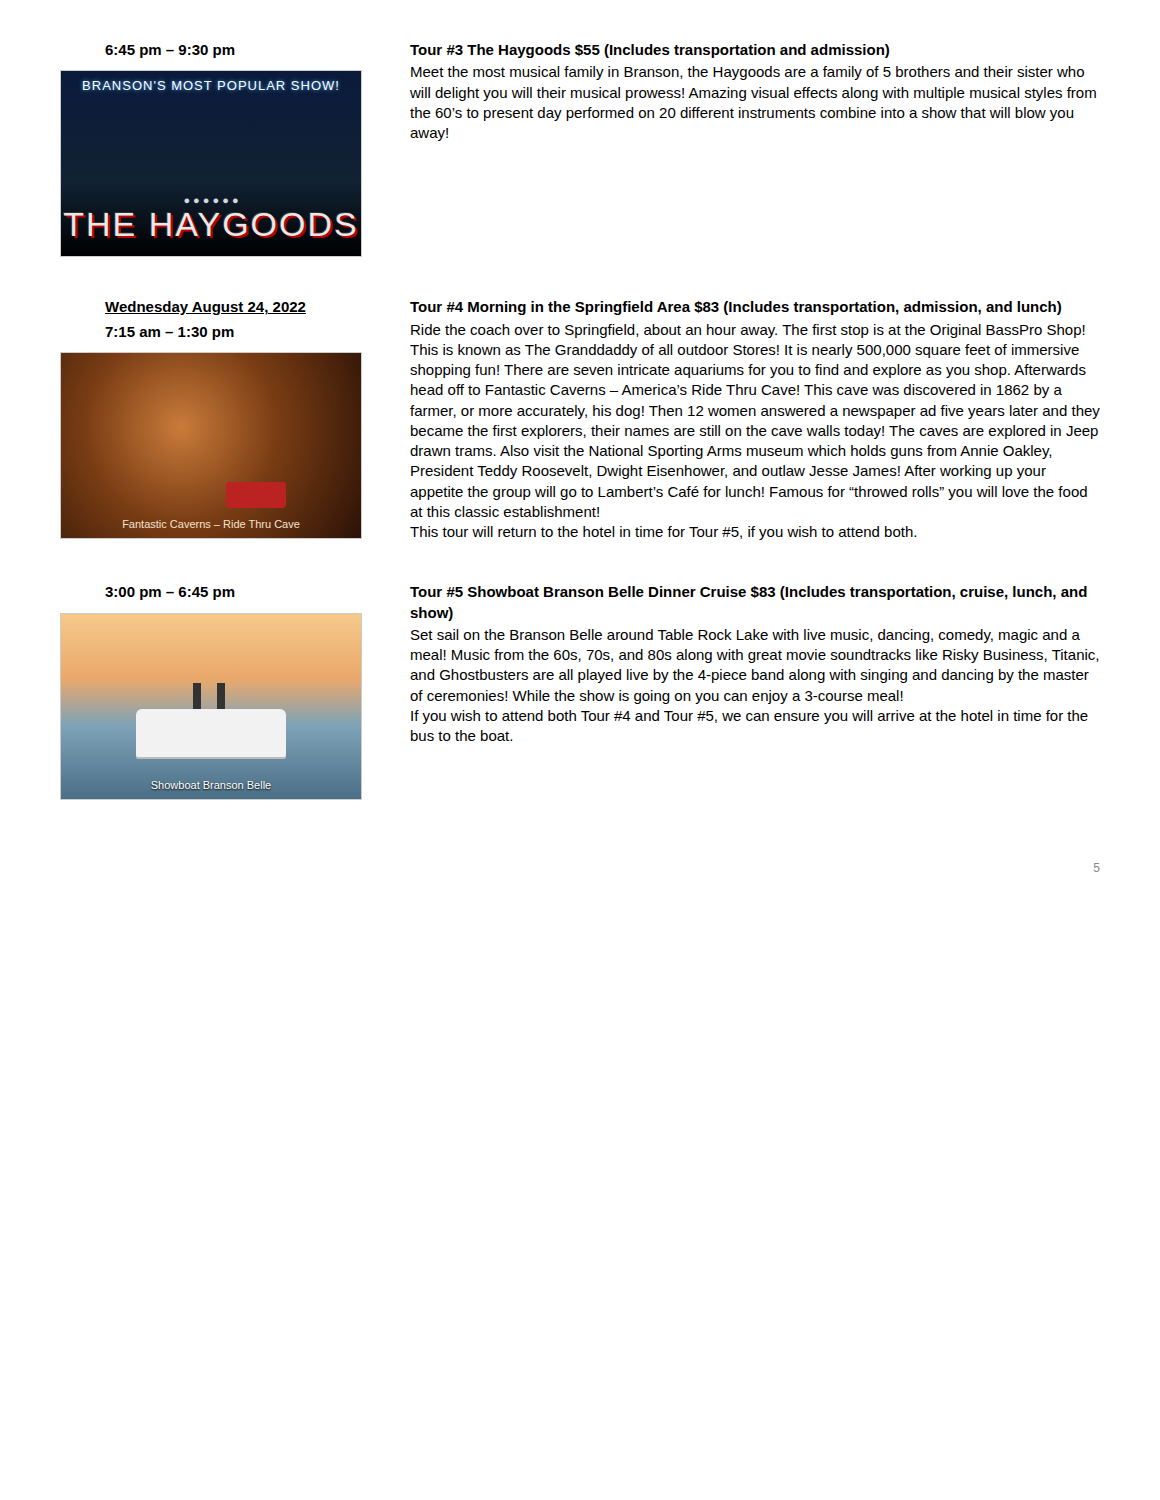6:45 pm – 9:30 pm
BRANSON'S MOST POPULAR SHOW!
● ● ● ● ● ●
THE HAYGOODS
Tour #3 The Haygoods $55 (Includes transportation and admission)
Meet the most musical family in Branson, the Haygoods are a family of 5 brothers and their sister who will delight you will their musical prowess! Amazing visual effects along with multiple musical styles from the 60’s to present day performed on 20 different instruments combine into a show that will blow you away!
Wednesday August 24, 2022
7:15 am – 1:30 pm
Fantastic Caverns – Ride Thru Cave
Tour #4 Morning in the Springfield Area $83 (Includes transportation, admission, and lunch)
Ride the coach over to Springfield, about an hour away. The first stop is at the Original BassPro Shop! This is known as The Granddaddy of all outdoor Stores! It is nearly 500,000 square feet of immersive shopping fun! There are seven intricate aquariums for you to find and explore as you shop. Afterwards head off to Fantastic Caverns – America’s Ride Thru Cave! This cave was discovered in 1862 by a farmer, or more accurately, his dog! Then 12 women answered a newspaper ad five years later and they became the first explorers, their names are still on the cave walls today! The caves are explored in Jeep drawn trams. Also visit the National Sporting Arms museum which holds guns from Annie Oakley, President Teddy Roosevelt, Dwight Eisenhower, and outlaw Jesse James! After working up your appetite the group will go to Lambert’s Café for lunch! Famous for “throwed rolls” you will love the food at this classic establishment!
This tour will return to the hotel in time for Tour #5, if you wish to attend both.
3:00 pm – 6:45 pm
Showboat Branson Belle
Tour #5 Showboat Branson Belle Dinner Cruise $83 (Includes transportation, cruise, lunch, and show)
Set sail on the Branson Belle around Table Rock Lake with live music, dancing, comedy, magic and a meal! Music from the 60s, 70s, and 80s along with great movie soundtracks like Risky Business, Titanic, and Ghostbusters are all played live by the 4-piece band along with singing and dancing by the master of ceremonies! While the show is going on you can enjoy a 3-course meal!
If you wish to attend both Tour #4 and Tour #5, we can ensure you will arrive at the hotel in time for the bus to the boat.
5